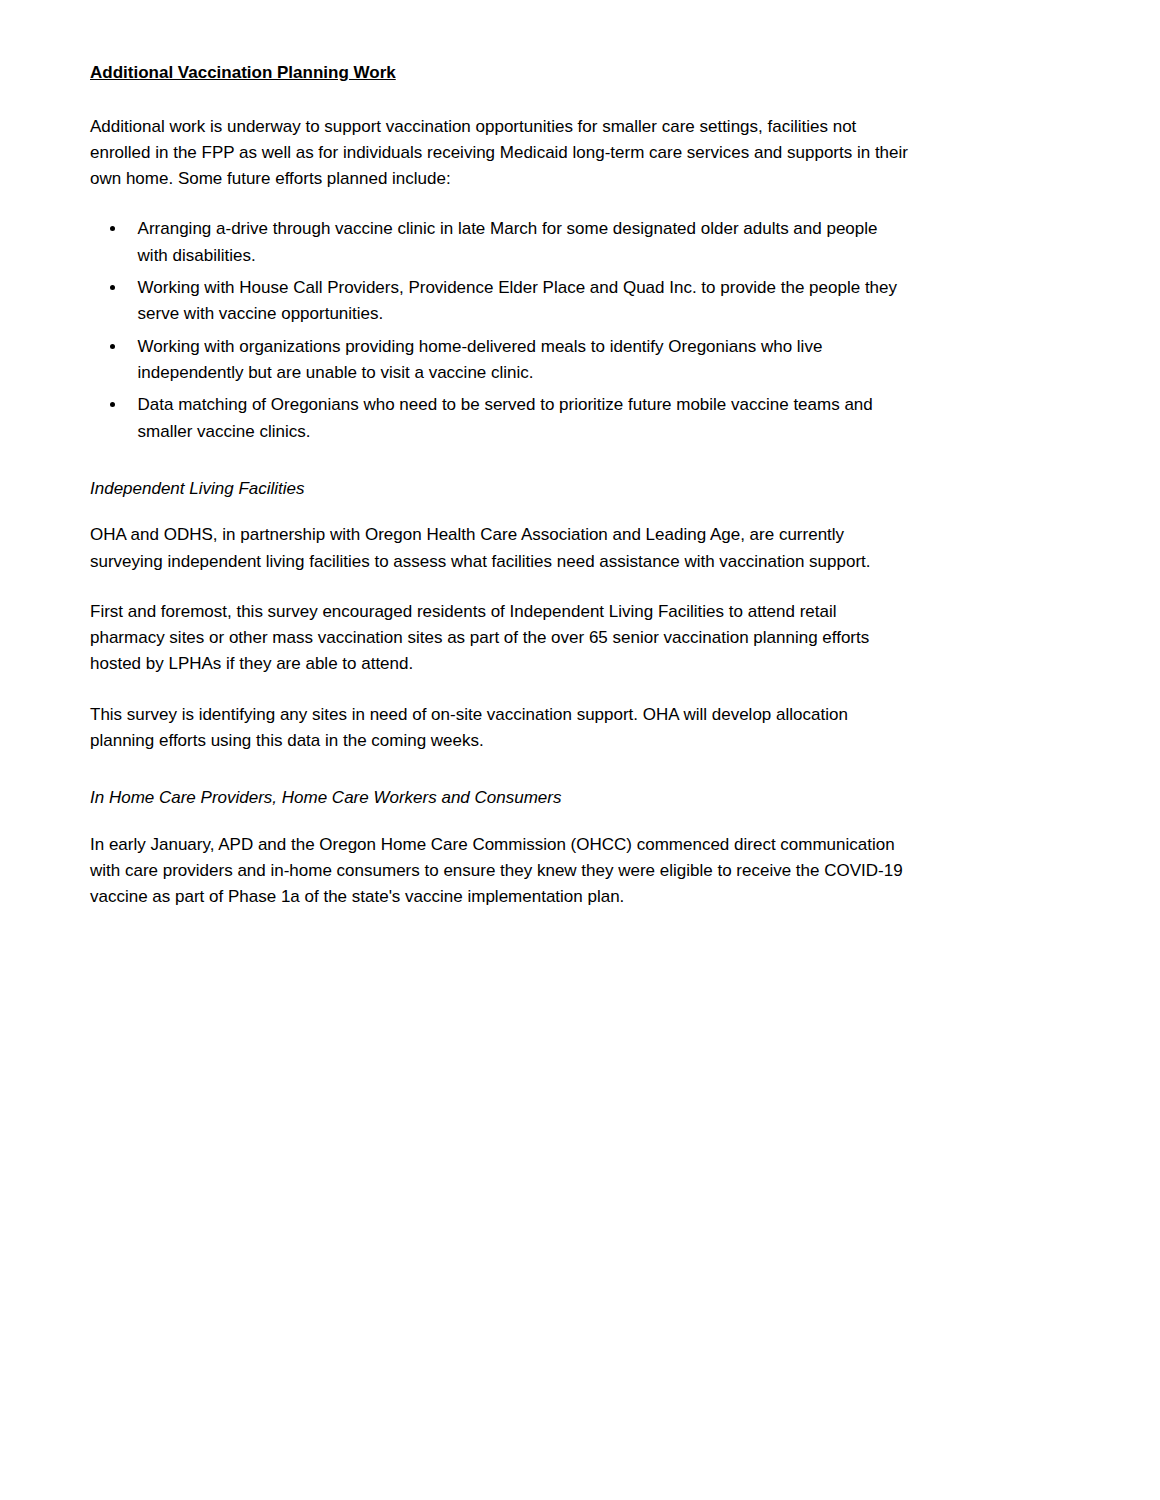Additional Vaccination Planning Work
Additional work is underway to support vaccination opportunities for smaller care settings, facilities not enrolled in the FPP as well as for individuals receiving Medicaid long-term care services and supports in their own home. Some future efforts planned include:
Arranging a-drive through vaccine clinic in late March for some designated older adults and people with disabilities.
Working with House Call Providers, Providence Elder Place and Quad Inc. to provide the people they serve with vaccine opportunities.
Working with organizations providing home-delivered meals to identify Oregonians who live independently but are unable to visit a vaccine clinic.
Data matching of Oregonians who need to be served to prioritize future mobile vaccine teams and smaller vaccine clinics.
Independent Living Facilities
OHA and ODHS, in partnership with Oregon Health Care Association and Leading Age, are currently surveying independent living facilities to assess what facilities need assistance with vaccination support.
First and foremost, this survey encouraged residents of Independent Living Facilities to attend retail pharmacy sites or other mass vaccination sites as part of the over 65 senior vaccination planning efforts hosted by LPHAs if they are able to attend.
This survey is identifying any sites in need of on-site vaccination support. OHA will develop allocation planning efforts using this data in the coming weeks.
In Home Care Providers, Home Care Workers and Consumers
In early January, APD and the Oregon Home Care Commission (OHCC) commenced direct communication with care providers and in-home consumers to ensure they knew they were eligible to receive the COVID-19 vaccine as part of Phase 1a of the state's vaccine implementation plan.